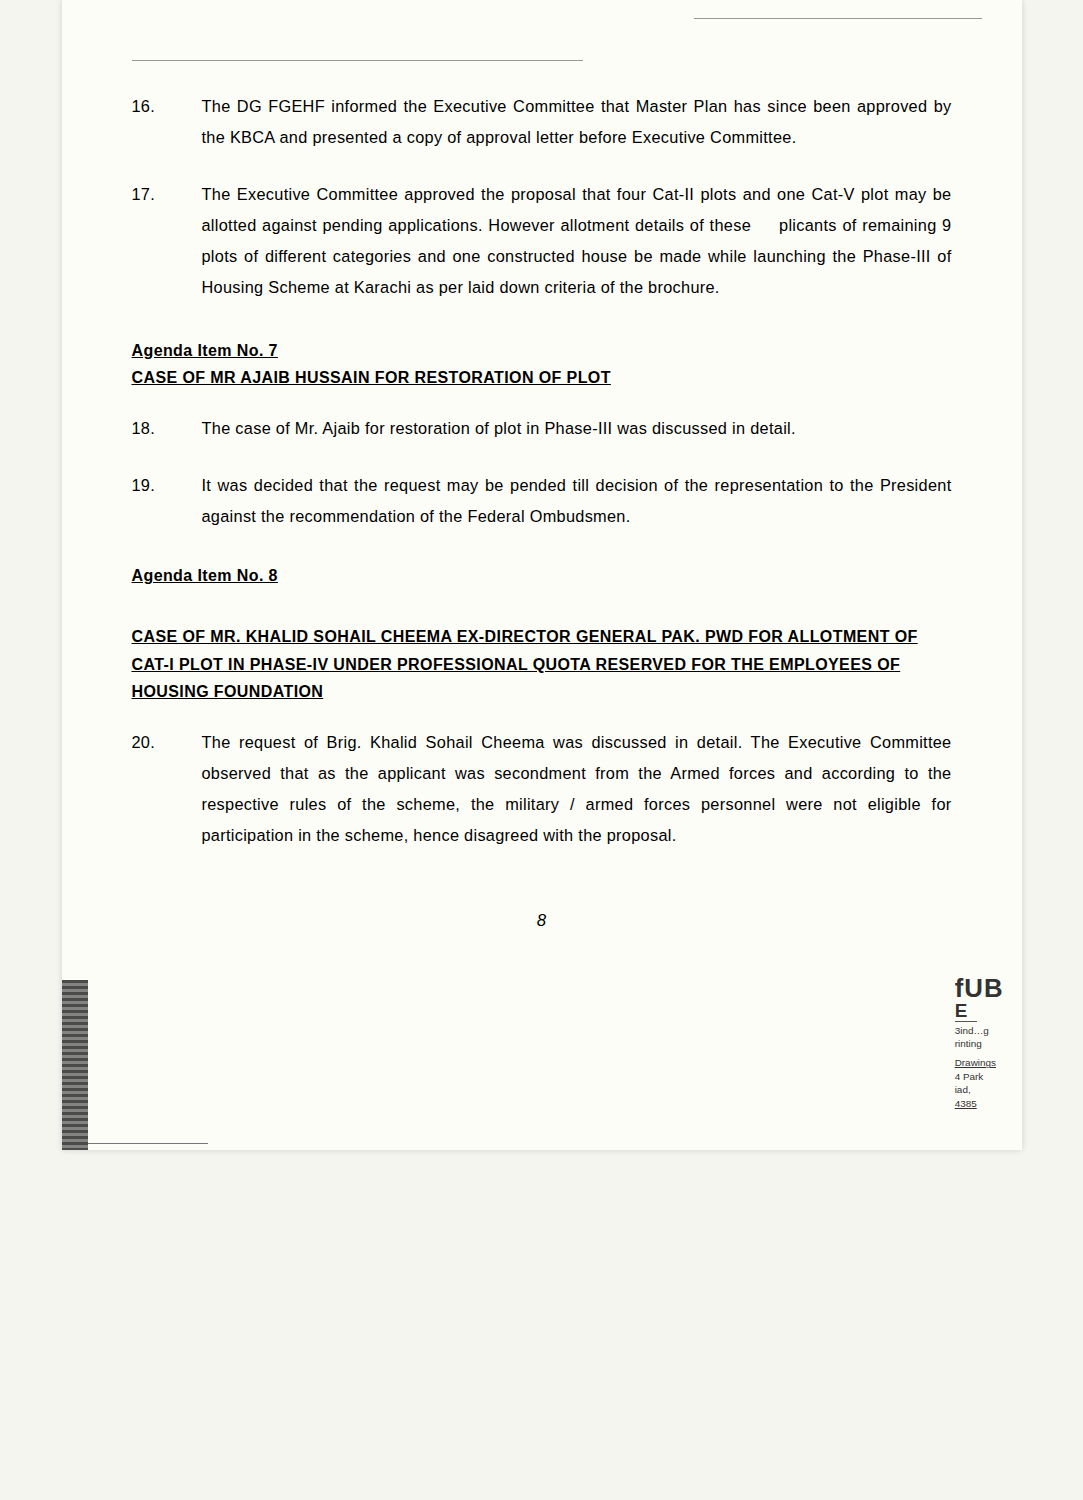16. The DG FGEHF informed the Executive Committee that Master Plan has since been approved by the KBCA and presented a copy of approval letter before Executive Committee.
17. The Executive Committee approved the proposal that four Cat-II plots and one Cat-V plot may be allotted against pending applications. However allotment details of these plicants of remaining 9 plots of different categories and one constructed house be made while launching the Phase-III of Housing Scheme at Karachi as per laid down criteria of the brochure.
Agenda Item No. 7
CASE OF MR AJAIB HUSSAIN FOR RESTORATION OF PLOT
18. The case of Mr. Ajaib for restoration of plot in Phase-III was discussed in detail.
19. It was decided that the request may be pended till decision of the representation to the President against the recommendation of the Federal Ombudsmen.
Agenda Item No. 8
CASE OF MR. KHALID SOHAIL CHEEMA EX-DIRECTOR GENERAL PAK. PWD FOR ALLOTMENT OF CAT-I PLOT IN PHASE-IV UNDER PROFESSIONAL QUOTA RESERVED FOR THE EMPLOYEES OF HOUSING FOUNDATION
20. The request of Brig. Khalid Sohail Cheema was discussed in detail. The Executive Committee observed that as the applicant was secondment from the Armed forces and according to the respective rules of the scheme, the military / armed forces personnel were not eligible for participation in the scheme, hence disagreed with the proposal.
8
fUB E 3ind…g rinting Drawings 4 Park iad, 4385